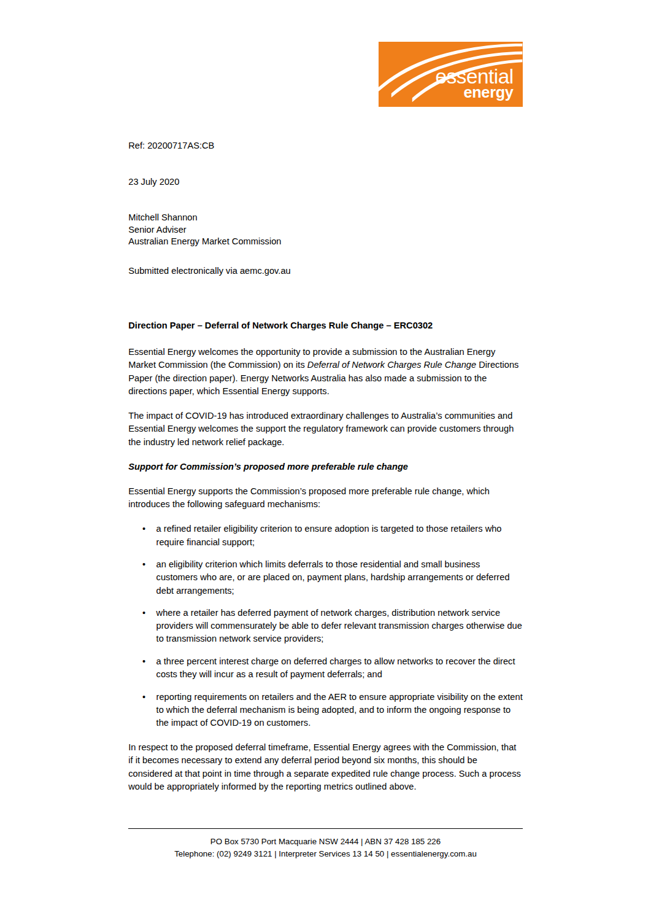essential energy
Ref: 20200717AS:CB
23 July 2020
Mitchell Shannon
Senior Adviser
Australian Energy Market Commission
Submitted electronically via aemc.gov.au
Direction Paper – Deferral of Network Charges Rule Change – ERC0302
Essential Energy welcomes the opportunity to provide a submission to the Australian Energy Market Commission (the Commission) on its Deferral of Network Charges Rule Change Directions Paper (the direction paper). Energy Networks Australia has also made a submission to the directions paper, which Essential Energy supports.
The impact of COVID-19 has introduced extraordinary challenges to Australia’s communities and Essential Energy welcomes the support the regulatory framework can provide customers through the industry led network relief package.
Support for Commission’s proposed more preferable rule change
Essential Energy supports the Commission’s proposed more preferable rule change, which introduces the following safeguard mechanisms:
a refined retailer eligibility criterion to ensure adoption is targeted to those retailers who require financial support;
an eligibility criterion which limits deferrals to those residential and small business customers who are, or are placed on, payment plans, hardship arrangements or deferred debt arrangements;
where a retailer has deferred payment of network charges, distribution network service providers will commensurately be able to defer relevant transmission charges otherwise due to transmission network service providers;
a three percent interest charge on deferred charges to allow networks to recover the direct costs they will incur as a result of payment deferrals; and
reporting requirements on retailers and the AER to ensure appropriate visibility on the extent to which the deferral mechanism is being adopted, and to inform the ongoing response to the impact of COVID-19 on customers.
In respect to the proposed deferral timeframe, Essential Energy agrees with the Commission, that if it becomes necessary to extend any deferral period beyond six months, this should be considered at that point in time through a separate expedited rule change process. Such a process would be appropriately informed by the reporting metrics outlined above.
PO Box 5730 Port Macquarie NSW 2444 | ABN 37 428 185 226
Telephone: (02) 9249 3121 | Interpreter Services 13 14 50 | essentialenergy.com.au